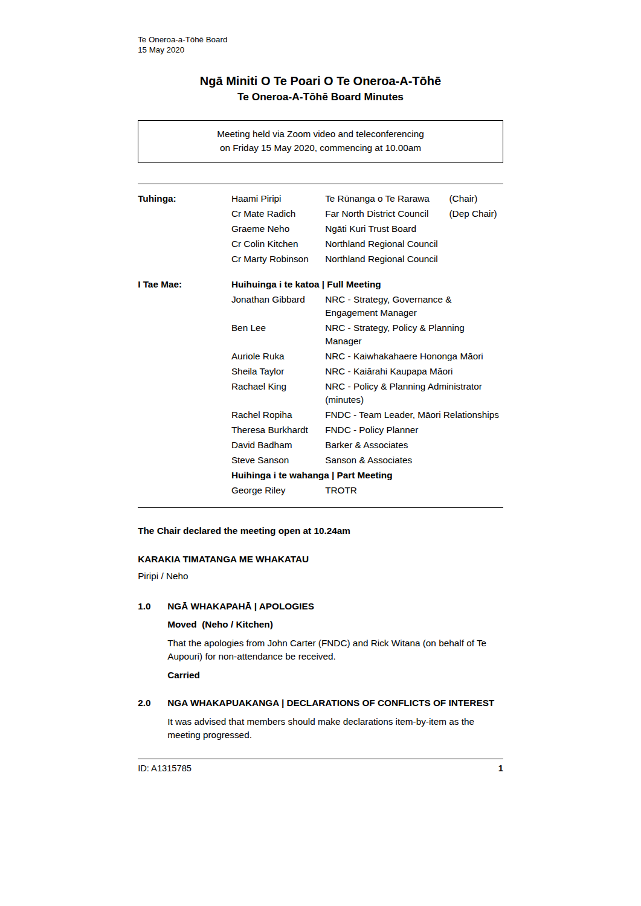Te Oneroa-a-Tōhē Board
15 May 2020
Ngā Miniti O Te Poari O Te Oneroa-A-Tōhē
Te Oneroa-A-Tōhē Board Minutes
Meeting held via Zoom video and teleconferencing
on Friday 15 May 2020, commencing at 10.00am
| Tuhinga: | Haami Piripi | Te Rūnanga o Te Rarawa | (Chair) |
| | Cr Mate Radich | Far North District Council | (Dep Chair) |
| | Graeme Neho | Ngāti Kuri Trust Board | |
| | Cr Colin Kitchen | Northland Regional Council | |
| | Cr Marty Robinson | Northland Regional Council | |
| I Tae Mae: | Huihuinga i te katoa / Full Meeting |
| | Jonathan Gibbard | NRC - Strategy, Governance & Engagement Manager |
| | Ben Lee | NRC - Strategy, Policy & Planning Manager |
| | Auriole Ruka | NRC - Kaiwhakahaere Hononga Māori |
| | Sheila Taylor | NRC - Kaiārahi Kaupapa Māori |
| | Rachael King | NRC - Policy & Planning Administrator (minutes) |
| | Rachel Ropiha | FNDC - Team Leader, Māori Relationships |
| | Theresa Burkhardt | FNDC - Policy Planner |
| | David Badham | Barker & Associates |
| | Steve Sanson | Sanson & Associates |
| | Huihinga i te wahanga / Part Meeting |
| | George Riley | TROTR |
The Chair declared the meeting open at 10.24am
Karakia Timatanga me Whakatau
Piripi / Neho
1.0 NGĀ WHAKAPAHĀ | APOLOGIES
Moved (Neho / Kitchen)
That the apologies from John Carter (FNDC) and Rick Witana (on behalf of Te Aupouri) for non-attendance be received.
Carried
2.0 NGA WHAKAPUAKANGA | DECLARATIONS OF CONFLICTS OF INTEREST
It was advised that members should make declarations item-by-item as the meeting progressed.
ID: A1315785 1